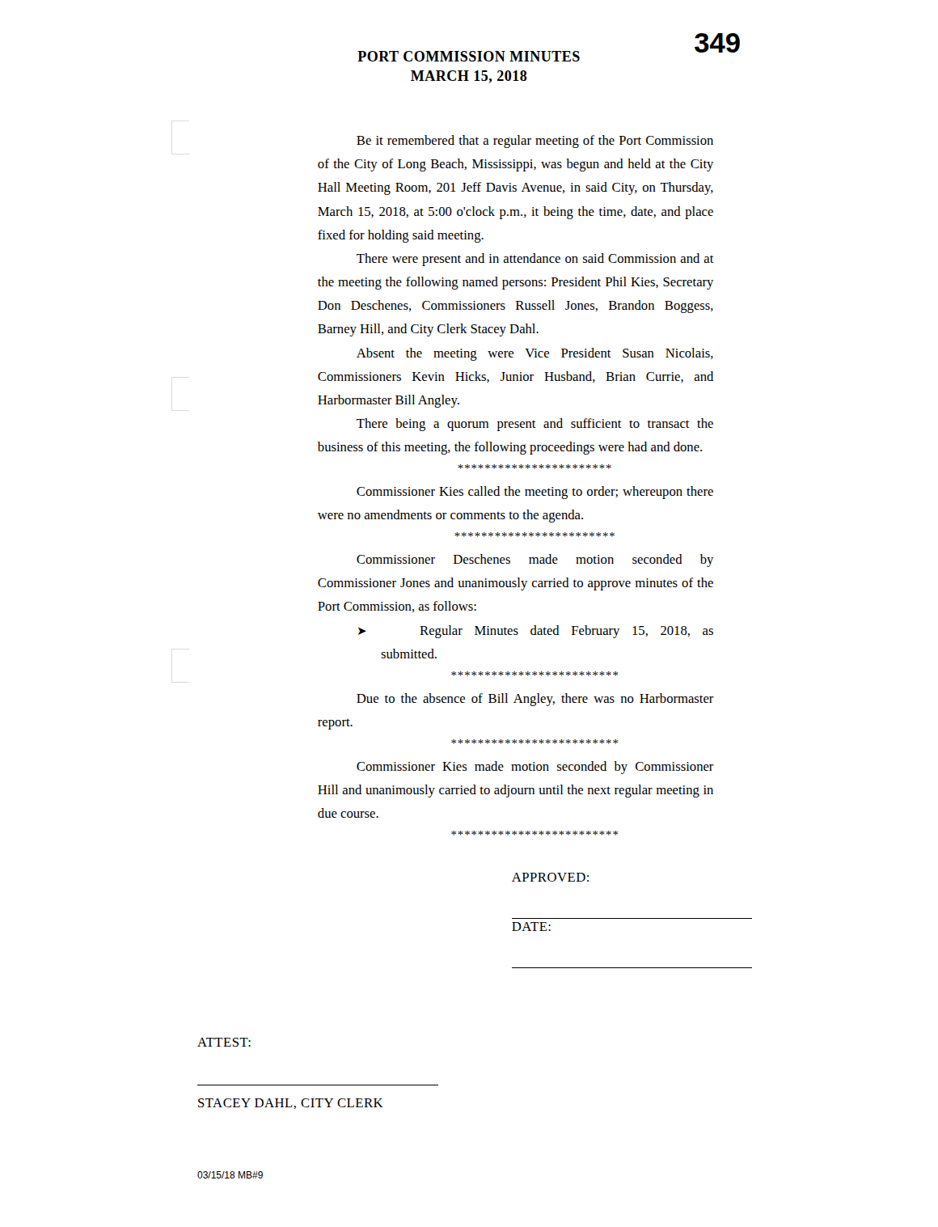349
PORT COMMISSION MINUTES
MARCH 15, 2018
Be it remembered that a regular meeting of the Port Commission of the City of Long Beach, Mississippi, was begun and held at the City Hall Meeting Room, 201 Jeff Davis Avenue, in said City, on Thursday, March 15, 2018, at 5:00 o'clock p.m., it being the time, date, and place fixed for holding said meeting.
There were present and in attendance on said Commission and at the meeting the following named persons: President Phil Kies, Secretary Don Deschenes, Commissioners Russell Jones, Brandon Boggess, Barney Hill, and City Clerk Stacey Dahl.
Absent the meeting were Vice President Susan Nicolais, Commissioners Kevin Hicks, Junior Husband, Brian Currie, and Harbormaster Bill Angley.
There being a quorum present and sufficient to transact the business of this meeting, the following proceedings were had and done.
***********************
Commissioner Kies called the meeting to order; whereupon there were no amendments or comments to the agenda.
************************
Commissioner Deschenes made motion seconded by Commissioner Jones and unanimously carried to approve minutes of the Port Commission, as follows:
➤Regular Minutes dated February 15, 2018, as submitted.
*************************
Due to the absence of Bill Angley, there was no Harbormaster report.
*************************
Commissioner Kies made motion seconded by Commissioner Hill and unanimously carried to adjourn until the next regular meeting in due course.
*************************
APPROVED:
DATE:
ATTEST:
STACEY DAHL, CITY CLERK
03/15/18 MB#9